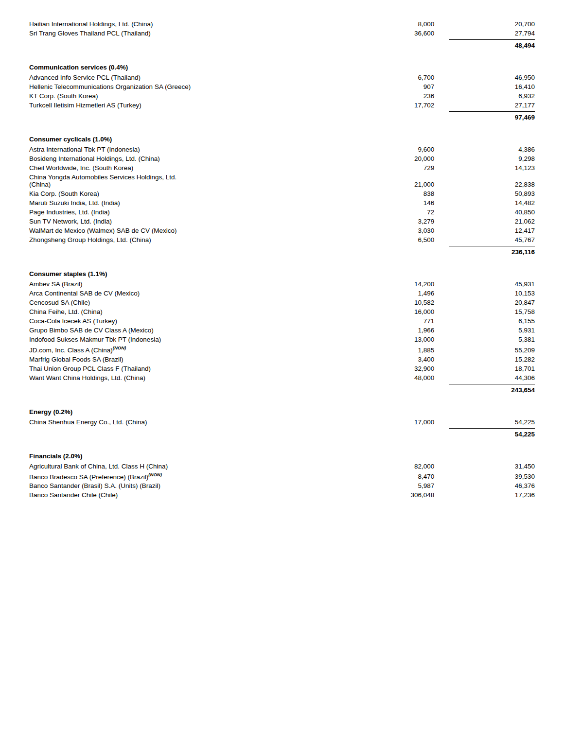| Haitian International Holdings, Ltd. (China) | 8,000 | 20,700 |
| Sri Trang Gloves Thailand PCL (Thailand) | 36,600 | 27,794 |
| | | 48,494 |
| Communication services (0.4%) |
| Advanced Info Service PCL (Thailand) | 6,700 | 46,950 |
| Hellenic Telecommunications Organization SA (Greece) | 907 | 16,410 |
| KT Corp. (South Korea) | 236 | 6,932 |
| Turkcell Iletisim Hizmetleri AS (Turkey) | 17,702 | 27,177 |
| | | 97,469 |
| Consumer cyclicals (1.0%) |
| Astra International Tbk PT (Indonesia) | 9,600 | 4,386 |
| Bosideng International Holdings, Ltd. (China) | 20,000 | 9,298 |
| Cheil Worldwide, Inc. (South Korea) | 729 | 14,123 |
| China Yongda Automobiles Services Holdings, Ltd. (China) | 21,000 | 22,838 |
| Kia Corp. (South Korea) | 838 | 50,893 |
| Maruti Suzuki India, Ltd. (India) | 146 | 14,482 |
| Page Industries, Ltd. (India) | 72 | 40,850 |
| Sun TV Network, Ltd. (India) | 3,279 | 21,062 |
| WalMart de Mexico (Walmex) SAB de CV (Mexico) | 3,030 | 12,417 |
| Zhongsheng Group Holdings, Ltd. (China) | 6,500 | 45,767 |
| | | 236,116 |
| Consumer staples (1.1%) |
| Ambev SA (Brazil) | 14,200 | 45,931 |
| Arca Continental SAB de CV (Mexico) | 1,496 | 10,153 |
| Cencosud SA (Chile) | 10,582 | 20,847 |
| China Feihe, Ltd. (China) | 16,000 | 15,758 |
| Coca-Cola Icecek AS (Turkey) | 771 | 6,155 |
| Grupo Bimbo SAB de CV Class A (Mexico) | 1,966 | 5,931 |
| Indofood Sukses Makmur Tbk PT (Indonesia) | 13,000 | 5,381 |
| JD.com, Inc. Class A (China) (NON) | 1,885 | 55,209 |
| Marfrig Global Foods SA (Brazil) | 3,400 | 15,282 |
| Thai Union Group PCL Class F (Thailand) | 32,900 | 18,701 |
| Want Want China Holdings, Ltd. (China) | 48,000 | 44,306 |
| | | 243,654 |
| Energy (0.2%) |
| China Shenhua Energy Co., Ltd. (China) | 17,000 | 54,225 |
| | | 54,225 |
| Financials (2.0%) |
| Agricultural Bank of China, Ltd. Class H (China) | 82,000 | 31,450 |
| Banco Bradesco SA (Preference) (Brazil) (NON) | 8,470 | 39,530 |
| Banco Santander (Brasil) S.A. (Units) (Brazil) | 5,987 | 46,376 |
| Banco Santander Chile (Chile) | 306,048 | 17,236 |